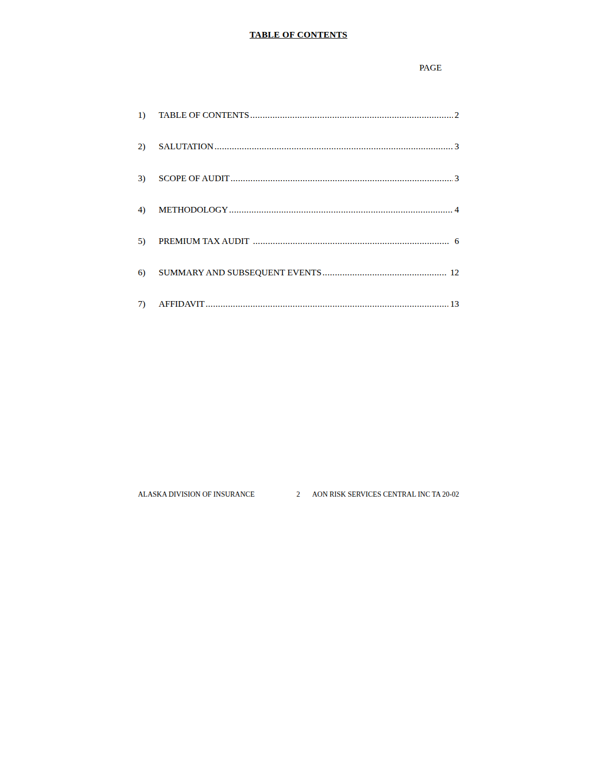TABLE OF CONTENTS
PAGE
1) TABLE OF CONTENTS ................................................................................................. 2
2) SALUTATION ..................................................................................................... 3
3) SCOPE OF AUDIT .......................................................................................... 3
4) METHODOLOGY .......................................................................................... 4
5) PREMIUM TAX AUDIT ............................................................................... 6
6) SUMMARY AND SUBSEQUENT EVENTS .................................................. 12
7) AFFIDAVIT .................................................................................................. 13
ALASKA DIVISION OF INSURANCE 2 AON RISK SERVICES CENTRAL INC TA 20-02